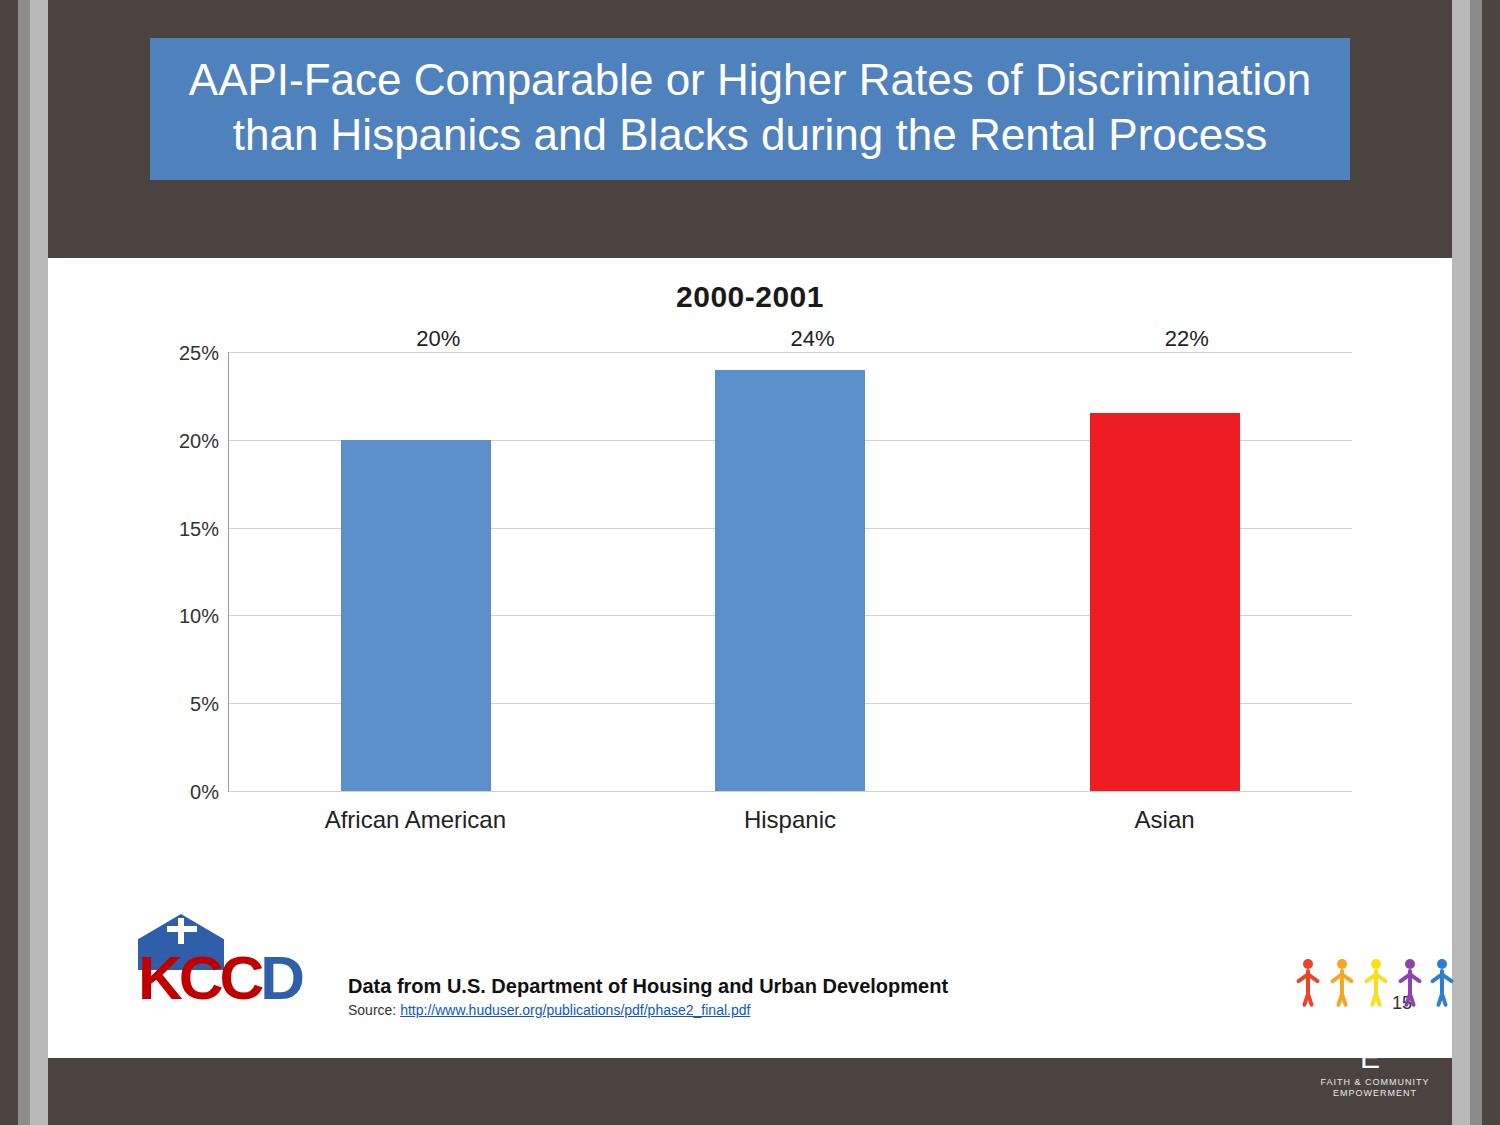AAPI-Face Comparable or Higher Rates of Discrimination than Hispanics and Blacks during the Rental Process
2000-2001
25%
20%
15%
10%
5%
0%
20%
24%
22%
African American Hispanic Asian
Data from U.S. Department of Housing and Urban Development Source: http://www.huduser.org/publications/pdf/phase2_final.pdf
15
KCCD
F A C E
FAITH & COMMUNITY
EMPOWERMENT